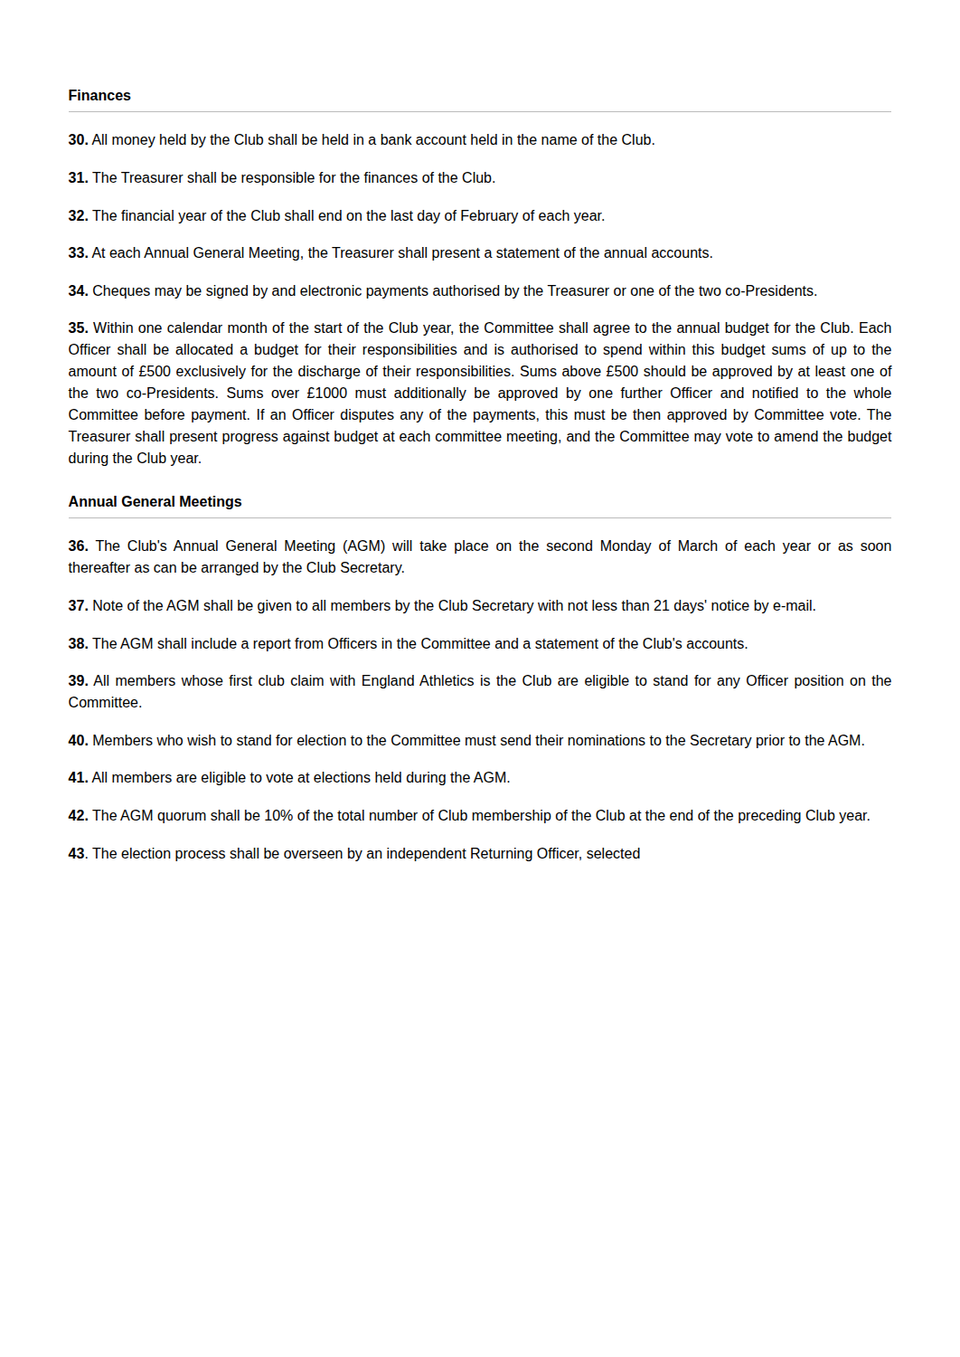Finances
30. All money held by the Club shall be held in a bank account held in the name of the Club.
31. The Treasurer shall be responsible for the finances of the Club.
32. The financial year of the Club shall end on the last day of February of each year.
33. At each Annual General Meeting, the Treasurer shall present a statement of the annual accounts.
34. Cheques may be signed by and electronic payments authorised by the Treasurer or one of the two co-Presidents.
35. Within one calendar month of the start of the Club year, the Committee shall agree to the annual budget for the Club. Each Officer shall be allocated a budget for their responsibilities and is authorised to spend within this budget sums of up to the amount of £500 exclusively for the discharge of their responsibilities. Sums above £500 should be approved by at least one of the two co-Presidents. Sums over £1000 must additionally be approved by one further Officer and notified to the whole Committee before payment. If an Officer disputes any of the payments, this must be then approved by Committee vote. The Treasurer shall present progress against budget at each committee meeting, and the Committee may vote to amend the budget during the Club year.
Annual General Meetings
36. The Club's Annual General Meeting (AGM) will take place on the second Monday of March of each year or as soon thereafter as can be arranged by the Club Secretary.
37. Note of the AGM shall be given to all members by the Club Secretary with not less than 21 days' notice by e-mail.
38. The AGM shall include a report from Officers in the Committee and a statement of the Club's accounts.
39. All members whose first club claim with England Athletics is the Club are eligible to stand for any Officer position on the Committee.
40. Members who wish to stand for election to the Committee must send their nominations to the Secretary prior to the AGM.
41. All members are eligible to vote at elections held during the AGM.
42. The AGM quorum shall be 10% of the total number of Club membership of the Club at the end of the preceding Club year.
43. The election process shall be overseen by an independent Returning Officer, selected